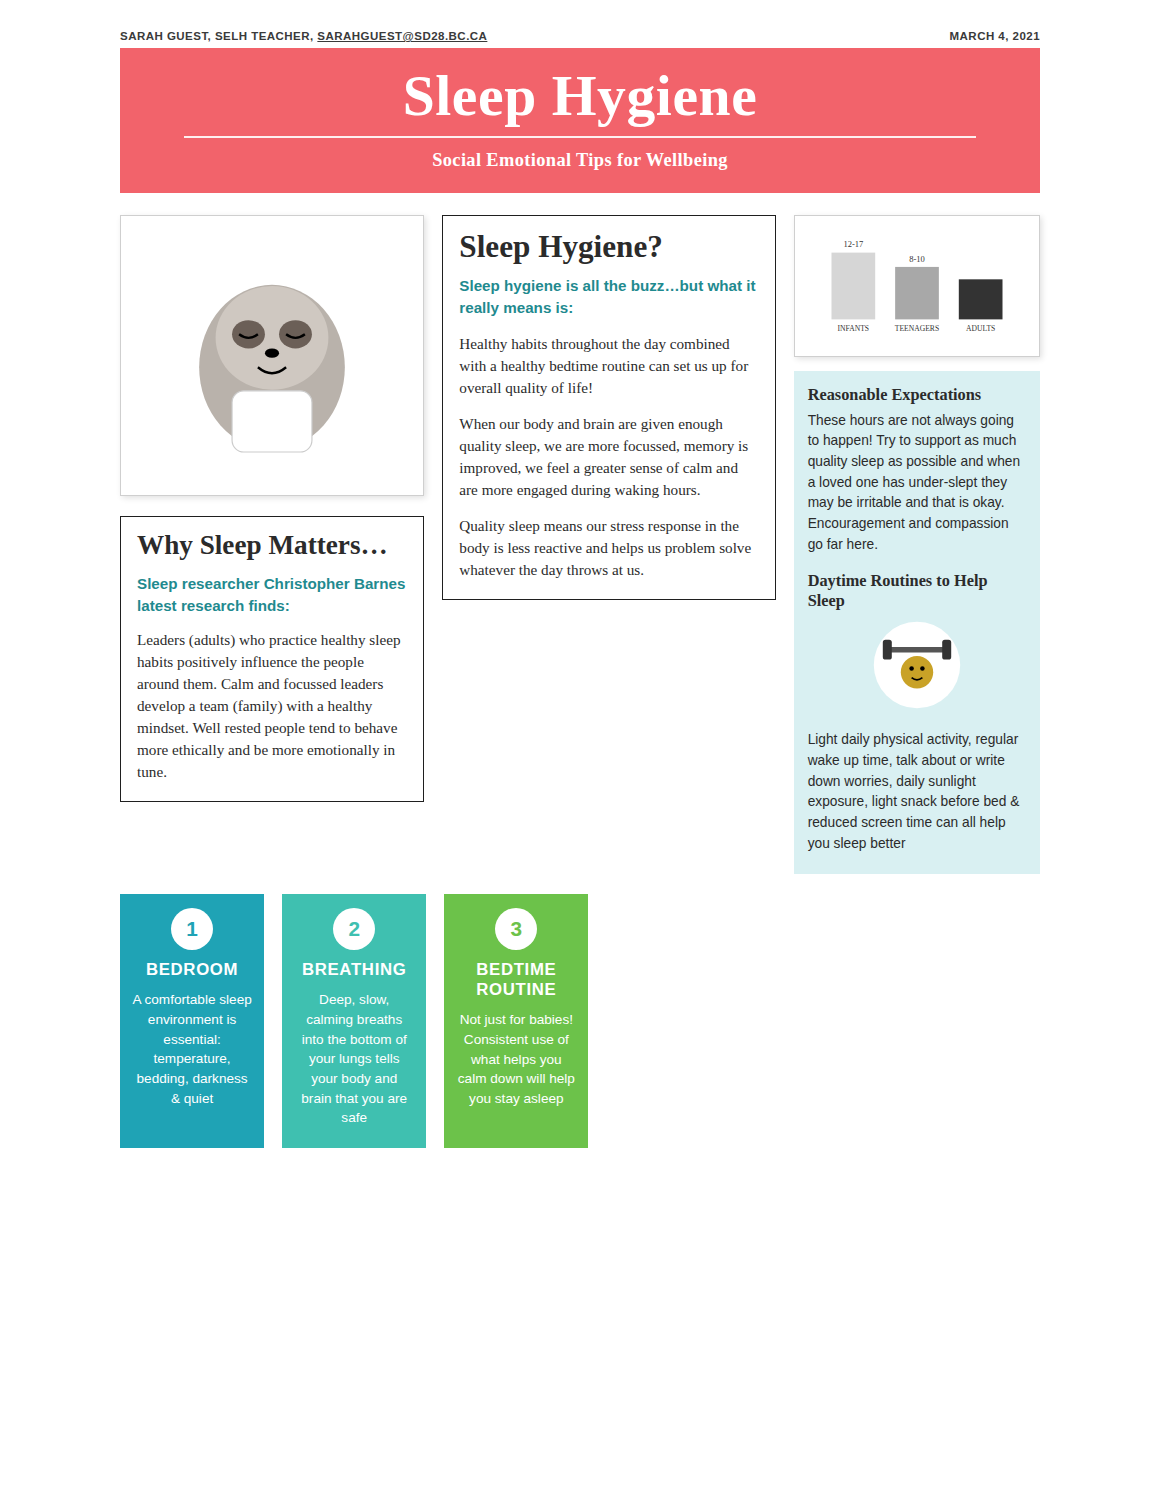SARAH GUEST, SELH TEACHER, SARAHGUEST@SD28.BC.CA MARCH 4, 2021
Sleep Hygiene
Social Emotional Tips for Wellbeing
Why Sleep Matters…
Sleep researcher Christopher Barnes latest research finds:
Leaders (adults) who practice healthy sleep habits positively influence the people around them. Calm and focussed leaders develop a team (family) with a healthy mindset. Well rested people tend to behave more ethically and be more emotionally in tune.
Sleep Hygiene?
Sleep hygiene is all the buzz…but what it really means is:
Healthy habits throughout the day combined with a healthy bedtime routine can set us up for overall quality of life!
When our body and brain are given enough quality sleep, we are more focussed, memory is improved, we feel a greater sense of calm and are more engaged during waking hours.
Quality sleep means our stress response in the body is less reactive and helps us problem solve whatever the day throws at us.
Reasonable Expectations
These hours are not always going to happen! Try to support as much quality sleep as possible and when a loved one has under-slept they may be irritable and that is okay. Encouragement and compassion go far here.
Daytime Routines to Help Sleep
Light daily physical activity, regular wake up time, talk about or write down worries, daily sunlight exposure, light snack before bed & reduced screen time can all help you sleep better
1
BEDROOM
A comfortable sleep environment is essential: temperature, bedding, darkness & quiet
2
BREATHING
Deep, slow, calming breaths into the bottom of your lungs tells your body and brain that you are safe
3
BEDTIME ROUTINE
Not just for babies! Consistent use of what helps you calm down will help you stay asleep